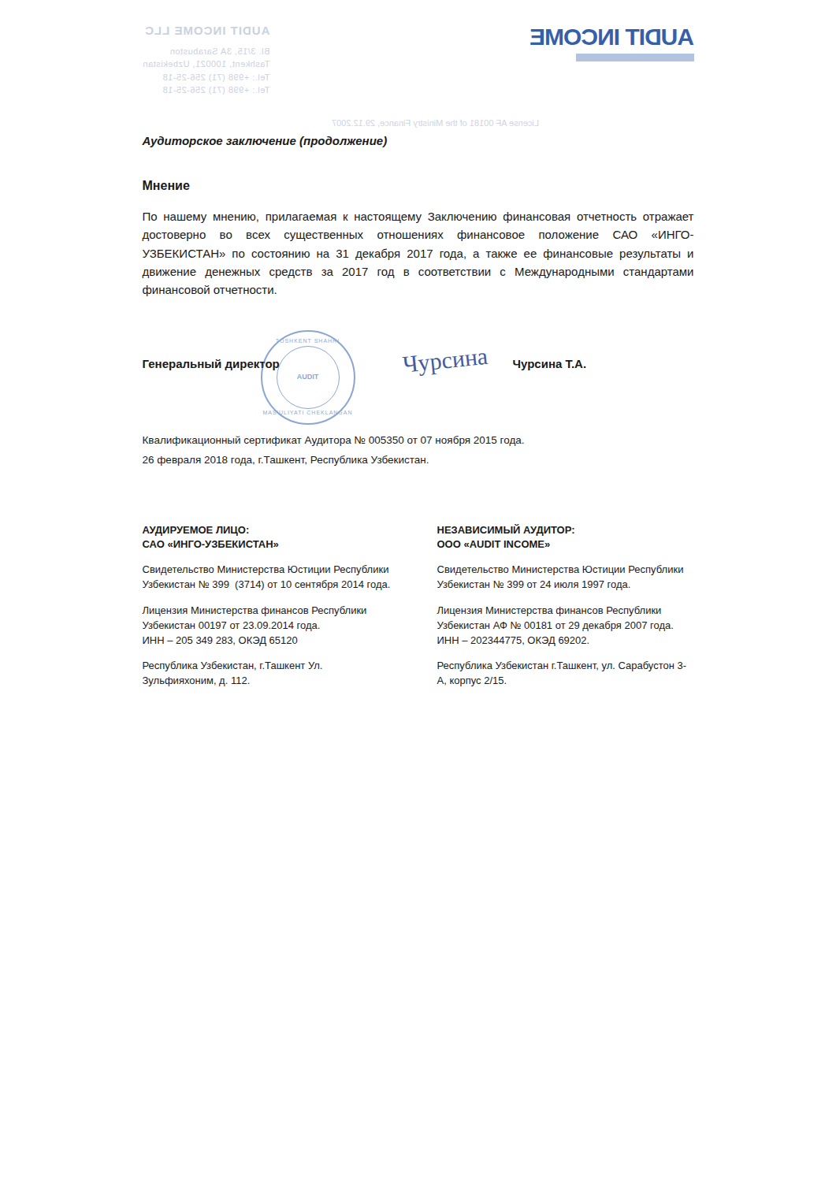AUDIT INCOME LLC
Bl. 3/15, 3A Sarabuston
Tashkent, 100021, Uzbekistan
Tel.: +998 (71) 256-25-18
Tel.: +998 (71) 256-25-18
License AF 00181 of the Ministry Finance, 29.12.2007
AUDIT INCOME
Аудиторское заключение (продолжение)
Мнение
По нашему мнению, прилагаемая к настоящему Заключению финансовая отчетность отражает достоверно во всех существенных отношениях финансовое положение САО «ИНГО-УЗБЕКИСТАН» по состоянию на 31 декабря 2017 года, а также ее финансовые результаты и движение денежных средств за 2017 год в соответствии с Международными стандартами финансовой отчетности.
Генеральный директор
TOSHKENT SHAHRI
AUDIT
MAS'ULIYATI CHEKLANGAN
Чурсина
Чурсина Т.А.
Квалификационный сертификат Аудитора № 005350 от 07 ноября 2015 года.
26 февраля 2018 года, г.Ташкент, Республика Узбекистан.
| АУДИРУЕМОЕ ЛИЦО: САО «ИНГО-УЗБЕКИСТАН» Свидетельство Министерства Юстиции Республики Узбекистан № 399 (3714) от 10 сентября 2014 года. Лицензия Министерства финансов Республики Узбекистан 00197 от 23.09.2014 года. ИНН – 205 349 283, ОКЭД 65120 Республика Узбекистан, г.Ташкент Ул. Зульфияхоним, д. 112. | НЕЗАВИСИМЫЙ АУДИТОР: ООО «Audit income» Свидетельство Министерства Юстиции Республики Узбекистан № 399 от 24 июля 1997 года. Лицензия Министерства финансов Республики Узбекистан АФ № 00181 от 29 декабря 2007 года. ИНН – 202344775, ОКЭД 69202. Республика Узбекистан г.Ташкент, ул. Сарабустон 3-А, корпус 2/15. |